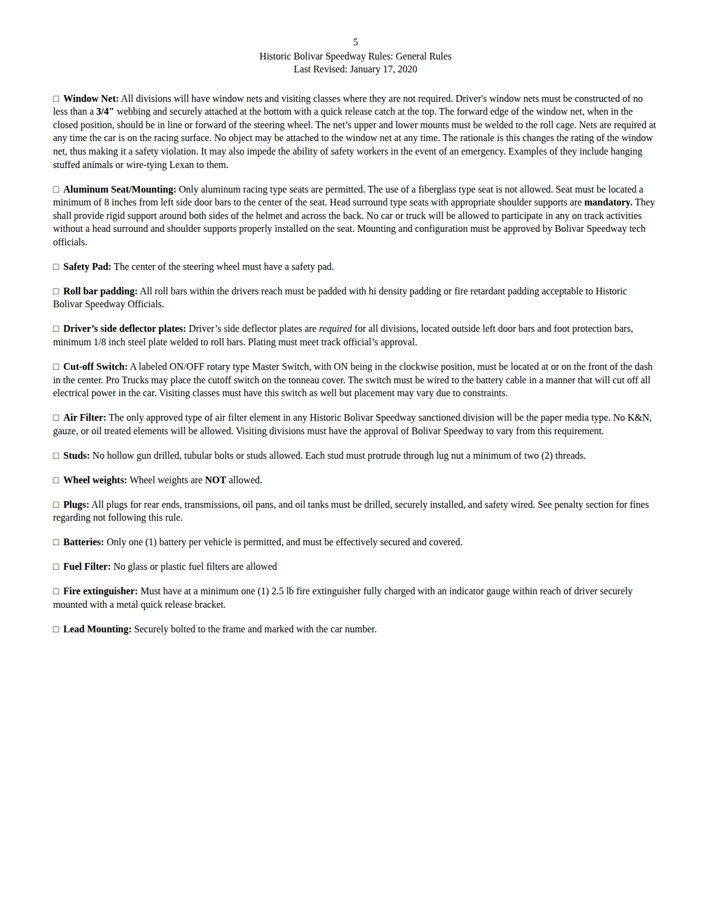5
Historic Bolivar Speedway Rules: General Rules
Last Revised: January 17, 2020
Window Net: All divisions will have window nets and visiting classes where they are not required. Driver's window nets must be constructed of no less than a 3/4" webbing and securely attached at the bottom with a quick release catch at the top. The forward edge of the window net, when in the closed position, should be in line or forward of the steering wheel. The net’s upper and lower mounts must be welded to the roll cage. Nets are required at any time the car is on the racing surface. No object may be attached to the window net at any time. The rationale is this changes the rating of the window net, thus making it a safety violation. It may also impede the ability of safety workers in the event of an emergency. Examples of they include hanging stuffed animals or wire-tying Lexan to them.
Aluminum Seat/Mounting: Only aluminum racing type seats are permitted. The use of a fiberglass type seat is not allowed. Seat must be located a minimum of 8 inches from left side door bars to the center of the seat. Head surround type seats with appropriate shoulder supports are mandatory. They shall provide rigid support around both sides of the helmet and across the back. No car or truck will be allowed to participate in any on track activities without a head surround and shoulder supports properly installed on the seat. Mounting and configuration must be approved by Bolivar Speedway tech officials.
Safety Pad: The center of the steering wheel must have a safety pad.
Roll bar padding: All roll bars within the drivers reach must be padded with hi density padding or fire retardant padding acceptable to Historic Bolivar Speedway Officials.
Driver’s side deflector plates: Driver’s side deflector plates are required for all divisions, located outside left door bars and foot protection bars, minimum 1/8 inch steel plate welded to roll bars. Plating must meet track official’s approval.
Cut-off Switch: A labeled ON/OFF rotary type Master Switch, with ON being in the clockwise position, must be located at or on the front of the dash in the center. Pro Trucks may place the cutoff switch on the tonneau cover. The switch must be wired to the battery cable in a manner that will cut off all electrical power in the car. Visiting classes must have this switch as well but placement may vary due to constraints.
Air Filter: The only approved type of air filter element in any Historic Bolivar Speedway sanctioned division will be the paper media type. No K&N, gauze, or oil treated elements will be allowed. Visiting divisions must have the approval of Bolivar Speedway to vary from this requirement.
Studs: No hollow gun drilled, tubular bolts or studs allowed. Each stud must protrude through lug nut a minimum of two (2) threads.
Wheel weights: Wheel weights are NOT allowed.
Plugs: All plugs for rear ends, transmissions, oil pans, and oil tanks must be drilled, securely installed, and safety wired. See penalty section for fines regarding not following this rule.
Batteries: Only one (1) battery per vehicle is permitted, and must be effectively secured and covered.
Fuel Filter: No glass or plastic fuel filters are allowed
Fire extinguisher: Must have at a minimum one (1) 2.5 lb fire extinguisher fully charged with an indicator gauge within reach of driver securely mounted with a metal quick release bracket.
Lead Mounting: Securely bolted to the frame and marked with the car number.